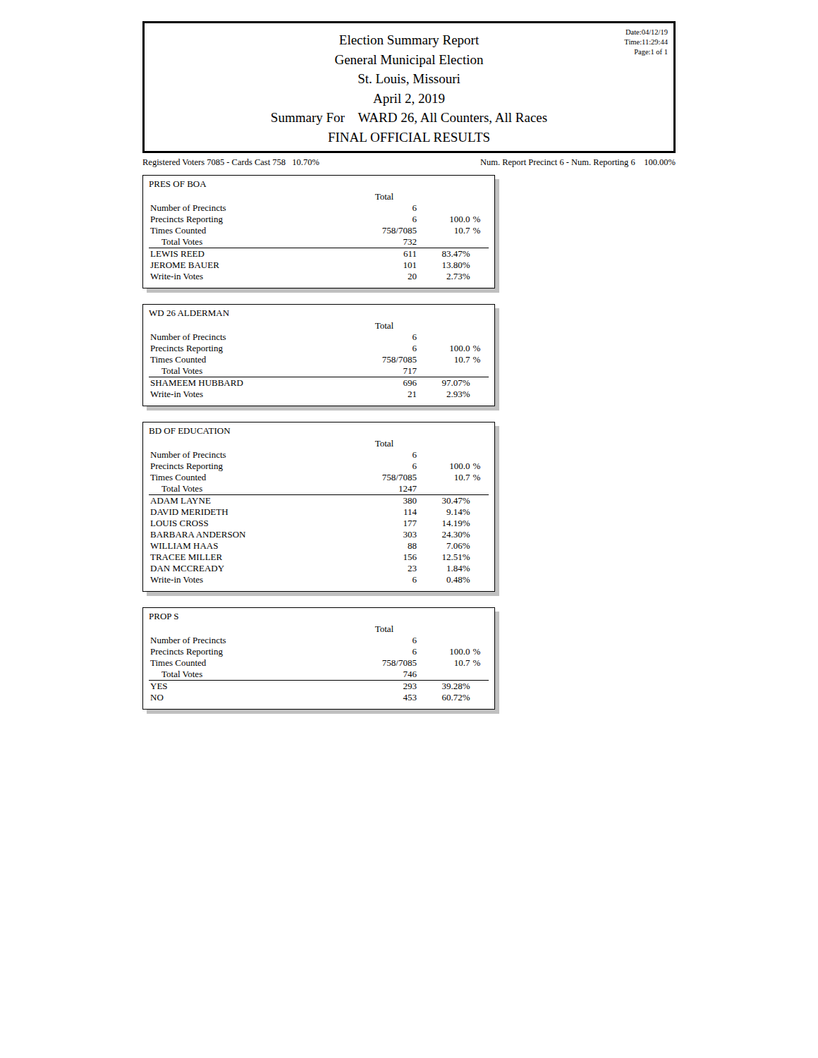Date:04/12/19
Time:11:29:44
Page:1 of 1
Election Summary Report
General Municipal Election
St. Louis, Missouri
April 2, 2019
Summary For WARD 26, All Counters, All Races
FINAL OFFICIAL RESULTS
Registered Voters 7085 - Cards Cast 758 10.70%
Num. Report Precinct 6 - Num. Reporting 6 100.00%
PRES OF BOA
| | Total | | |
| Number of Precincts | 6 | | |
| Precincts Reporting | 6 | 100.0 | % |
| Times Counted | 758/7085 | 10.7 | % |
| Total Votes | 732 | | |
| LEWIS REED | 611 | 83.47% | |
| JEROME BAUER | 101 | 13.80% | |
| Write-in Votes | 20 | 2.73% | |
WD 26 ALDERMAN
| | Total | | |
| Number of Precincts | 6 | | |
| Precincts Reporting | 6 | 100.0 | % |
| Times Counted | 758/7085 | 10.7 | % |
| Total Votes | 717 | | |
| SHAMEEM HUBBARD | 696 | 97.07% | |
| Write-in Votes | 21 | 2.93% | |
BD OF EDUCATION
| | Total | | |
| Number of Precincts | 6 | | |
| Precincts Reporting | 6 | 100.0 | % |
| Times Counted | 758/7085 | 10.7 | % |
| Total Votes | 1247 | | |
| ADAM LAYNE | 380 | 30.47% | |
| DAVID MERIDETH | 114 | 9.14% | |
| LOUIS CROSS | 177 | 14.19% | |
| BARBARA ANDERSON | 303 | 24.30% | |
| WILLIAM HAAS | 88 | 7.06% | |
| TRACEE MILLER | 156 | 12.51% | |
| DAN MCCREADY | 23 | 1.84% | |
| Write-in Votes | 6 | 0.48% | |
PROP S
| | Total | | |
| Number of Precincts | 6 | | |
| Precincts Reporting | 6 | 100.0 | % |
| Times Counted | 758/7085 | 10.7 | % |
| Total Votes | 746 | | |
| YES | 293 | 39.28% | |
| NO | 453 | 60.72% | |